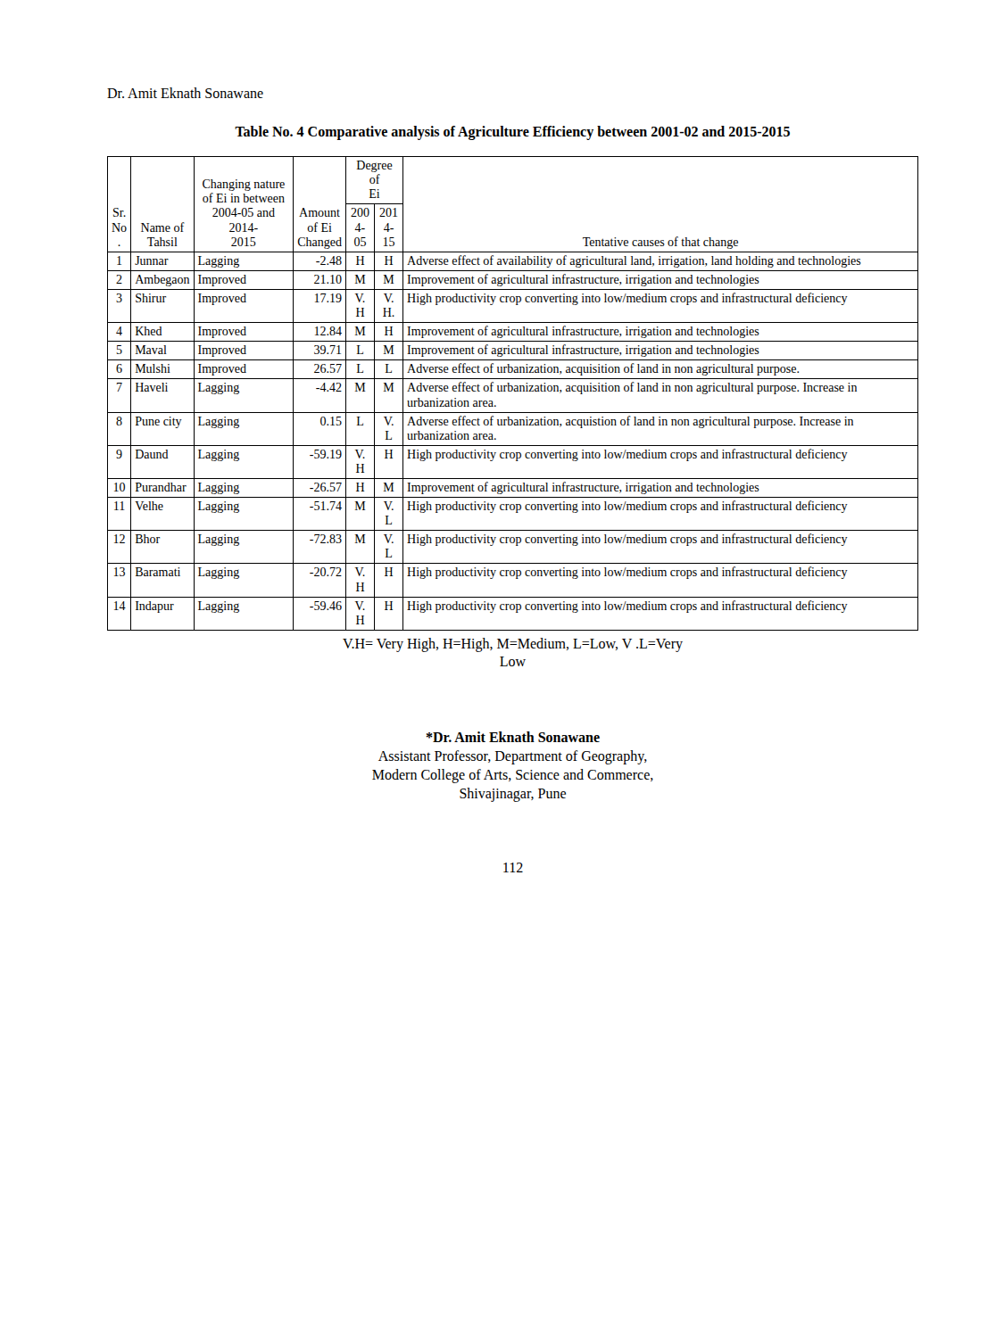Dr. Amit Eknath Sonawane
Table No. 4 Comparative analysis of Agriculture Efficiency between 2001-02 and 2015-2015
| Sr. No . | Name of Tahsil | Changing nature of Ei in between 2004-05 and 2014- 2015 | Amount of Ei Changed | Degree of Ei | Tentative causes of that change |
| --- | --- | --- | --- | --- | --- |
| 200 4- 05 | 201 4- 15 |
| 1 | Junnar | Lagging | -2.48 | H | H | Adverse effect of availability of agricultural land, irrigation, land holding and technologies |
| 2 | Ambegaon | Improved | 21.10 | M | M | Improvement of agricultural infrastructure, irrigation and technologies |
| 3 | Shirur | Improved | 17.19 | V. H | V. H. | High productivity crop converting into low/medium crops and infrastructural deficiency |
| 4 | Khed | Improved | 12.84 | M | H | Improvement of agricultural infrastructure, irrigation and technologies |
| 5 | Maval | Improved | 39.71 | L | M | Improvement of agricultural infrastructure, irrigation and technologies |
| 6 | Mulshi | Improved | 26.57 | L | L | Adverse effect of urbanization, acquisition of land in non agricultural purpose. |
| 7 | Haveli | Lagging | -4.42 | M | M | Adverse effect of urbanization, acquisition of land in non agricultural purpose. Increase in urbanization area. |
| 8 | Pune city | Lagging | 0.15 | L | V. L | Adverse effect of urbanization, acquistion of land in non agricultural purpose. Increase in urbanization area. |
| 9 | Daund | Lagging | -59.19 | V. H | H | High productivity crop converting into low/medium crops and infrastructural deficiency |
| 10 | Purandhar | Lagging | -26.57 | H | M | Improvement of agricultural infrastructure, irrigation and technologies |
| 11 | Velhe | Lagging | -51.74 | M | V. L | High productivity crop converting into low/medium crops and infrastructural deficiency |
| 12 | Bhor | Lagging | -72.83 | M | V. L | High productivity crop converting into low/medium crops and infrastructural deficiency |
| 13 | Baramati | Lagging | -20.72 | V. H | H | High productivity crop converting into low/medium crops and infrastructural deficiency |
| 14 | Indapur | Lagging | -59.46 | V. H | H | High productivity crop converting into low/medium crops and infrastructural deficiency |
V.H= Very High, H=High, M=Medium, L=Low, V .L=Very
Low
*Dr. Amit Eknath Sonawane
Assistant Professor, Department of Geography,
Modern College of Arts, Science and Commerce,
Shivajinagar, Pune
112